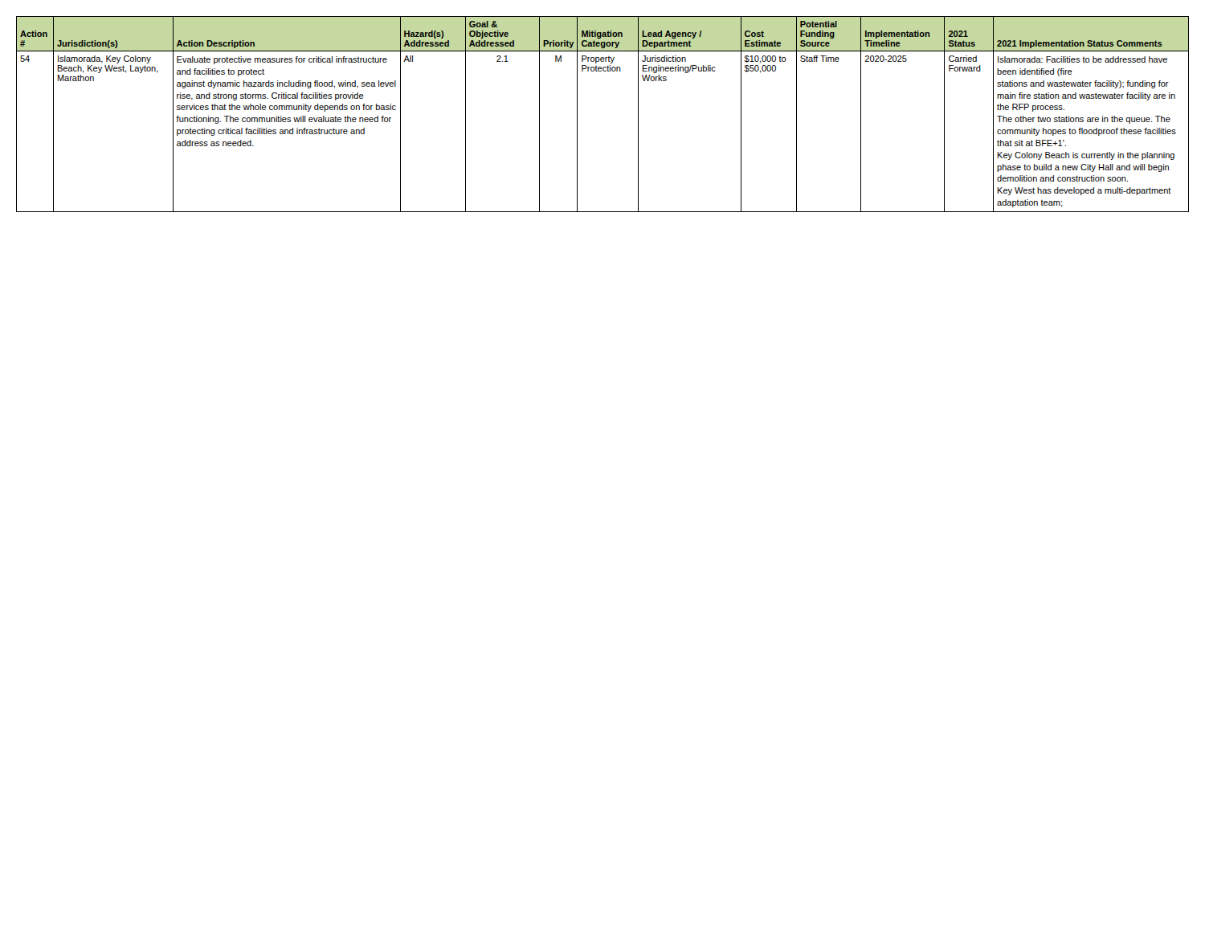| Action # | Jurisdiction(s) | Action Description | Hazard(s) Addressed | Goal & Objective Addressed | Priority | Mitigation Category | Lead Agency / Department | Cost Estimate | Potential Funding Source | Implementation Timeline | 2021 Status | 2021 Implementation Status Comments |
| --- | --- | --- | --- | --- | --- | --- | --- | --- | --- | --- | --- | --- |
| 54 | Islamorada, Key Colony Beach, Key West, Layton, Marathon | Evaluate protective measures for critical infrastructure and facilities to protect against dynamic hazards including flood, wind, sea level rise, and strong storms. Critical facilities provide services that the whole community depends on for basic functioning. The communities will evaluate the need for protecting critical facilities and infrastructure and address as needed. | All | 2.1 | M | Property Protection | Jurisdiction Engineering/Public Works | $10,000 to $50,000 | Staff Time | 2020-2025 | Carried Forward | Islamorada: Facilities to be addressed have been identified (fire stations and wastewater facility); funding for main fire station and wastewater facility are in the RFP process. The other two stations are in the queue. The community hopes to floodproof these facilities that sit at BFE+1'. Key Colony Beach is currently in the planning phase to build a new City Hall and will begin demolition and construction soon. Key West has developed a multi-department adaptation team; |